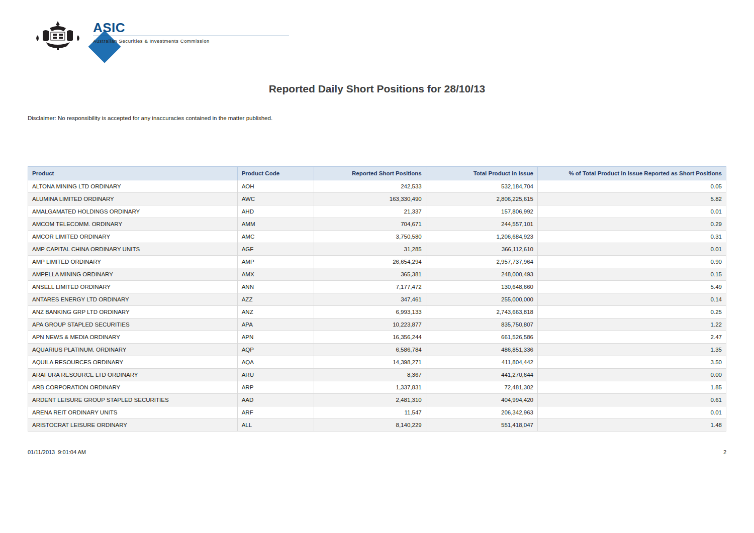ASIC
Australian Securities & Investments Commission
Reported Daily Short Positions for 28/10/13
Disclaimer: No responsibility is accepted for any inaccuracies contained in the matter published.
| Product | Product Code | Reported Short Positions | Total Product in Issue | % of Total Product in Issue Reported as Short Positions |
| --- | --- | --- | --- | --- |
| ALTONA MINING LTD ORDINARY | AOH | 242,533 | 532,184,704 | 0.05 |
| ALUMINA LIMITED ORDINARY | AWC | 163,330,490 | 2,806,225,615 | 5.82 |
| AMALGAMATED HOLDINGS ORDINARY | AHD | 21,337 | 157,806,992 | 0.01 |
| AMCOM TELECOMM. ORDINARY | AMM | 704,671 | 244,557,101 | 0.29 |
| AMCOR LIMITED ORDINARY | AMC | 3,750,580 | 1,206,684,923 | 0.31 |
| AMP CAPITAL CHINA ORDINARY UNITS | AGF | 31,285 | 366,112,610 | 0.01 |
| AMP LIMITED ORDINARY | AMP | 26,654,294 | 2,957,737,964 | 0.90 |
| AMPELLA MINING ORDINARY | AMX | 365,381 | 248,000,493 | 0.15 |
| ANSELL LIMITED ORDINARY | ANN | 7,177,472 | 130,648,660 | 5.49 |
| ANTARES ENERGY LTD ORDINARY | AZZ | 347,461 | 255,000,000 | 0.14 |
| ANZ BANKING GRP LTD ORDINARY | ANZ | 6,993,133 | 2,743,663,818 | 0.25 |
| APA GROUP STAPLED SECURITIES | APA | 10,223,877 | 835,750,807 | 1.22 |
| APN NEWS & MEDIA ORDINARY | APN | 16,356,244 | 661,526,586 | 2.47 |
| AQUARIUS PLATINUM. ORDINARY | AQP | 6,586,784 | 486,851,336 | 1.35 |
| AQUILA RESOURCES ORDINARY | AQA | 14,398,271 | 411,804,442 | 3.50 |
| ARAFURA RESOURCE LTD ORDINARY | ARU | 8,367 | 441,270,644 | 0.00 |
| ARB CORPORATION ORDINARY | ARP | 1,337,831 | 72,481,302 | 1.85 |
| ARDENT LEISURE GROUP STAPLED SECURITIES | AAD | 2,481,310 | 404,994,420 | 0.61 |
| ARENA REIT ORDINARY UNITS | ARF | 11,547 | 206,342,963 | 0.01 |
| ARISTOCRAT LEISURE ORDINARY | ALL | 8,140,229 | 551,418,047 | 1.48 |
01/11/2013 9:01:04 AM 2